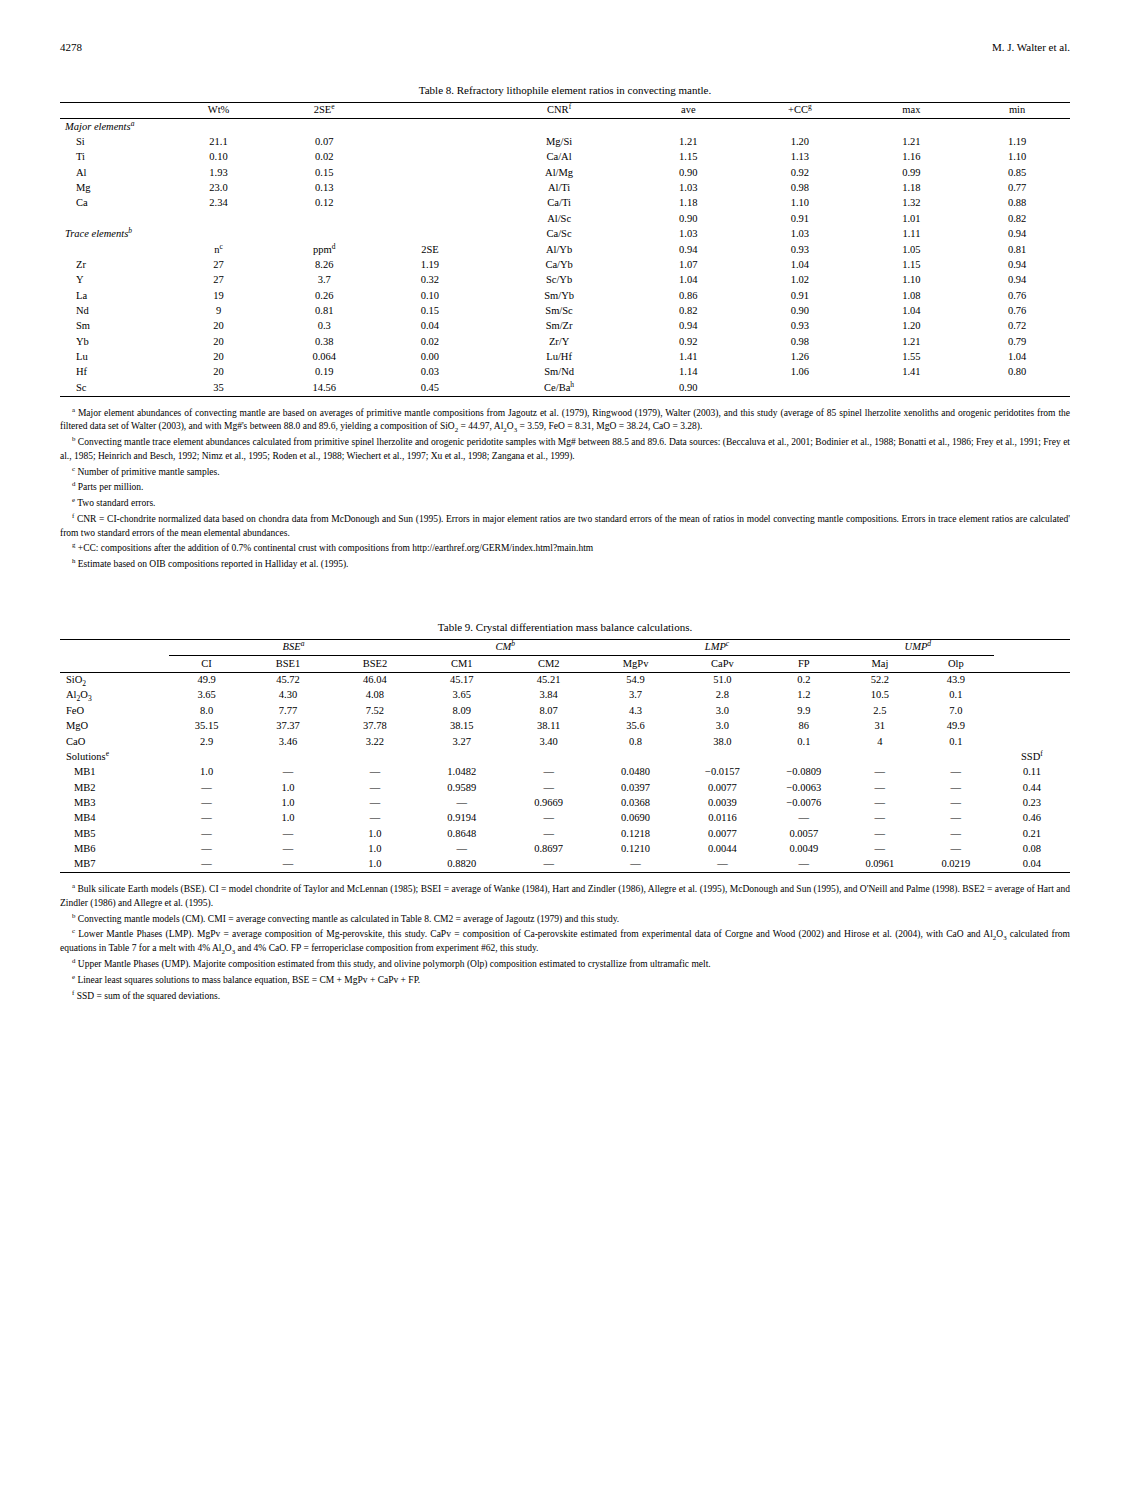4278
M. J. Walter et al.
Table 8. Refractory lithophile element ratios in convecting mantle.
| | Wt% | 2SE e | | CNR f | ave | +CC g | max | min |
| --- | --- | --- | --- | --- | --- | --- | --- | --- |
| Major elements a |
| Si | 21.1 | 0.07 | | Mg/Si | 1.21 | 1.20 | 1.21 | 1.19 |
| Ti | 0.10 | 0.02 | | Ca/Al | 1.15 | 1.13 | 1.16 | 1.10 |
| Al | 1.93 | 0.15 | | Al/Mg | 0.90 | 0.92 | 0.99 | 0.85 |
| Mg | 23.0 | 0.13 | | Al/Ti | 1.03 | 0.98 | 1.18 | 0.77 |
| Ca | 2.34 | 0.12 | | Ca/Ti | 1.18 | 1.10 | 1.32 | 0.88 |
| | | | | Al/Sc | 0.90 | 0.91 | 1.01 | 0.82 |
| Trace elements b | Ca/Sc | 1.03 | 1.03 | 1.11 | 0.94 |
| | n c | ppm d | 2SE | Al/Yb | 0.94 | 0.93 | 1.05 | 0.81 |
| Zr | 27 | 8.26 | 1.19 | Ca/Yb | 1.07 | 1.04 | 1.15 | 0.94 |
| Y | 27 | 3.7 | 0.32 | Sc/Yb | 1.04 | 1.02 | 1.10 | 0.94 |
| La | 19 | 0.26 | 0.10 | Sm/Yb | 0.86 | 0.91 | 1.08 | 0.76 |
| Nd | 9 | 0.81 | 0.15 | Sm/Sc | 0.82 | 0.90 | 1.04 | 0.76 |
| Sm | 20 | 0.3 | 0.04 | Sm/Zr | 0.94 | 0.93 | 1.20 | 0.72 |
| Yb | 20 | 0.38 | 0.02 | Zr/Y | 0.92 | 0.98 | 1.21 | 0.79 |
| Lu | 20 | 0.064 | 0.00 | Lu/Hf | 1.41 | 1.26 | 1.55 | 1.04 |
| Hf | 20 | 0.19 | 0.03 | Sm/Nd | 1.14 | 1.06 | 1.41 | 0.80 |
| Sc | 35 | 14.56 | 0.45 | Ce/Ba h | 0.90 | | | |
a Major element abundances of convecting mantle are based on averages of primitive mantle compositions from Jagoutz et al. (1979), Ringwood (1979), Walter (2003), and this study (average of 85 spinel lherzolite xenoliths and orogenic peridotites from the filtered data set of Walter (2003), and with Mg#'s between 88.0 and 89.6, yielding a composition of SiO2 = 44.97, Al2O3 = 3.59, FeO = 8.31, MgO = 38.24, CaO = 3.28).
b Convecting mantle trace element abundances calculated from primitive spinel lherzolite and orogenic peridotite samples with Mg# between 88.5 and 89.6. Data sources: (Beccaluva et al., 2001; Bodinier et al., 1988; Bonatti et al., 1986; Frey et al., 1991; Frey et al., 1985; Heinrich and Besch, 1992; Nimz et al., 1995; Roden et al., 1988; Wiechert et al., 1997; Xu et al., 1998; Zangana et al., 1999).
c Number of primitive mantle samples.
d Parts per million.
e Two standard errors.
f CNR = CI-chondrite normalized data based on chondra data from McDonough and Sun (1995). Errors in major element ratios are two standard errors of the mean of ratios in model convecting mantle compositions. Errors in trace element ratios are calculated' from two standard errors of the mean elemental abundances.
g +CC: compositions after the addition of 0.7% continental crust with compositions from http://earthref.org/GERM/index.html?main.htm
h Estimate based on OIB compositions reported in Halliday et al. (1995).
Table 9. Crystal differentiation mass balance calculations.
| | BSE a | CM b | LMP c | UMP d | |
| | CI | BSE1 | BSE2 | CM1 | CM2 | MgPv | CaPv | FP | Maj | Olp | |
| SiO 2 | 49.9 | 45.72 | 46.04 | 45.17 | 45.21 | 54.9 | 51.0 | 0.2 | 52.2 | 43.9 | |
| Al 2 O 3 | 3.65 | 4.30 | 4.08 | 3.65 | 3.84 | 3.7 | 2.8 | 1.2 | 10.5 | 0.1 | |
| FeO | 8.0 | 7.77 | 7.52 | 8.09 | 8.07 | 4.3 | 3.0 | 9.9 | 2.5 | 7.0 | |
| MgO | 35.15 | 37.37 | 37.78 | 38.15 | 38.11 | 35.6 | 3.0 | 86 | 31 | 49.9 | |
| CaO | 2.9 | 3.46 | 3.22 | 3.27 | 3.40 | 0.8 | 38.0 | 0.1 | 4 | 0.1 | |
| Solutions e | | | | | | | | | | | SSD f |
| MB1 | 1.0 | — | — | 1.0482 | — | 0.0480 | −0.0157 | −0.0809 | — | — | 0.11 |
| MB2 | — | 1.0 | — | 0.9589 | — | 0.0397 | 0.0077 | −0.0063 | — | — | 0.44 |
| MB3 | — | 1.0 | — | — | 0.9669 | 0.0368 | 0.0039 | −0.0076 | — | — | 0.23 |
| MB4 | — | 1.0 | — | 0.9194 | — | 0.0690 | 0.0116 | — | — | — | 0.46 |
| MB5 | — | — | 1.0 | 0.8648 | — | 0.1218 | 0.0077 | 0.0057 | — | — | 0.21 |
| MB6 | — | — | 1.0 | — | 0.8697 | 0.1210 | 0.0044 | 0.0049 | — | — | 0.08 |
| MB7 | — | — | 1.0 | 0.8820 | — | — | — | — | 0.0961 | 0.0219 | 0.04 |
a Bulk silicate Earth models (BSE). CI = model chondrite of Taylor and McLennan (1985); BSEI = average of Wanke (1984), Hart and Zindler (1986), Allegre et al. (1995), McDonough and Sun (1995), and O'Neill and Palme (1998). BSE2 = average of Hart and Zindler (1986) and Allegre et al. (1995).
b Convecting mantle models (CM). CMI = average convecting mantle as calculated in Table 8. CM2 = average of Jagoutz (1979) and this study.
c Lower Mantle Phases (LMP). MgPv = average composition of Mg-perovskite, this study. CaPv = composition of Ca-perovskite estimated from experimental data of Corgne and Wood (2002) and Hirose et al. (2004), with CaO and Al2O3 calculated from equations in Table 7 for a melt with 4% Al2O3 and 4% CaO. FP = ferropericlase composition from experiment #62, this study.
d Upper Mantle Phases (UMP). Majorite composition estimated from this study, and olivine polymorph (Olp) composition estimated to crystallize from ultramafic melt.
e Linear least squares solutions to mass balance equation, BSE = CM + MgPv + CaPv + FP.
f SSD = sum of the squared deviations.